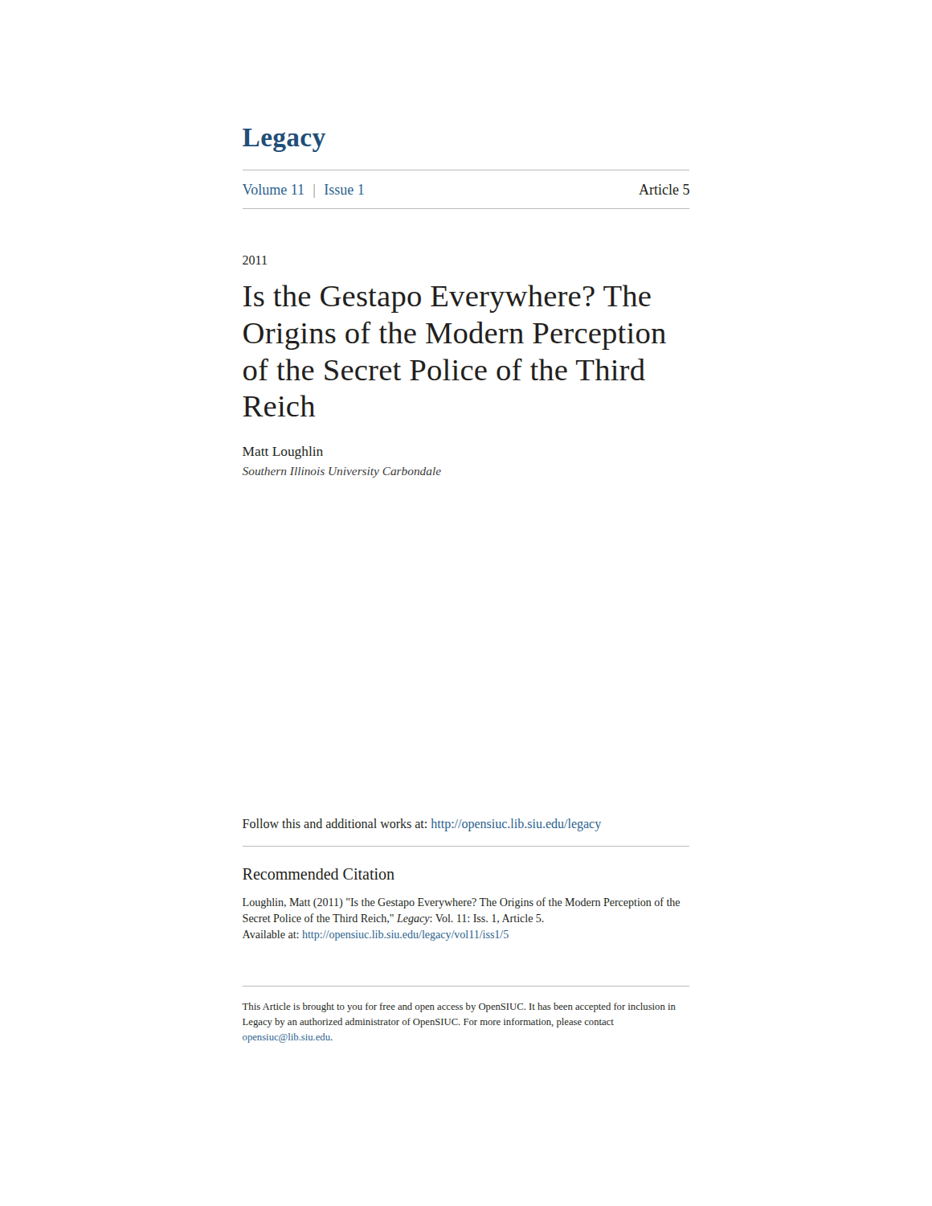Legacy
Volume 11 | Issue 1
Article 5
2011
Is the Gestapo Everywhere? The Origins of the Modern Perception of the Secret Police of the Third Reich
Matt Loughlin
Southern Illinois University Carbondale
Follow this and additional works at: http://opensiuc.lib.siu.edu/legacy
Recommended Citation
Loughlin, Matt (2011) "Is the Gestapo Everywhere? The Origins of the Modern Perception of the Secret Police of the Third Reich," Legacy: Vol. 11: Iss. 1, Article 5.
Available at: http://opensiuc.lib.siu.edu/legacy/vol11/iss1/5
This Article is brought to you for free and open access by OpenSIUC. It has been accepted for inclusion in Legacy by an authorized administrator of OpenSIUC. For more information, please contact opensiuc@lib.siu.edu.